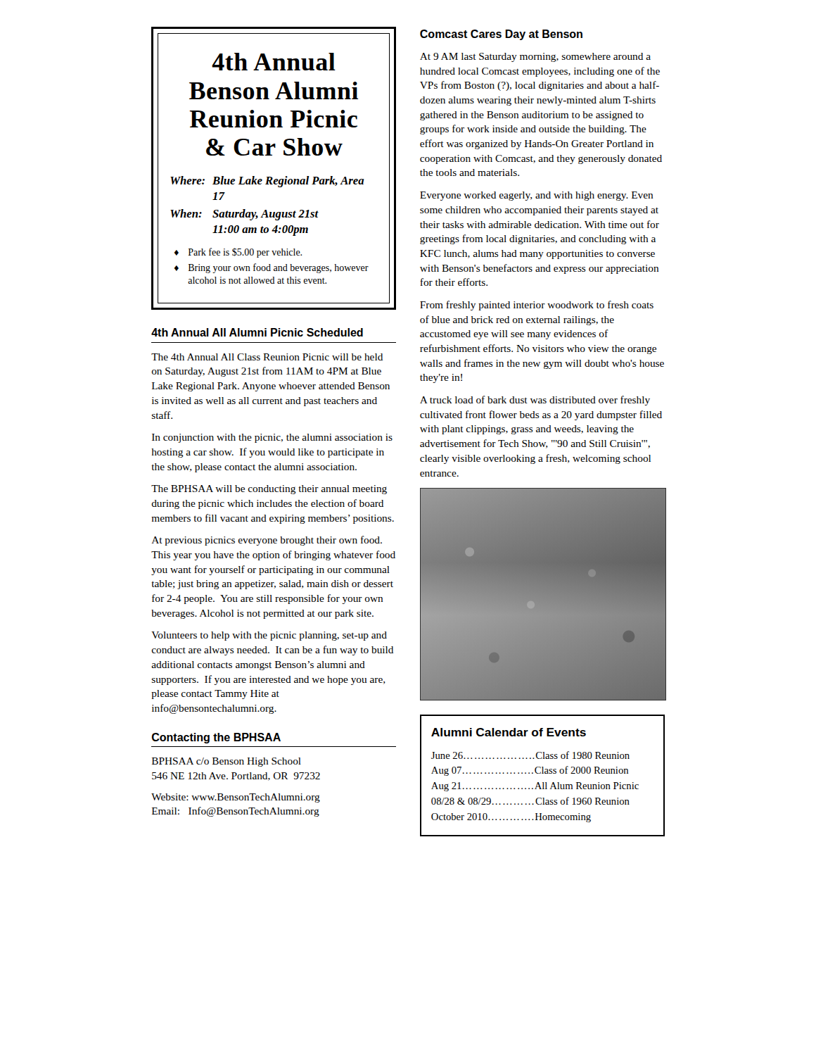4th Annual
Benson Alumni
Reunion Picnic
& Car Show
| Where: | Blue Lake Regional Park, Area 17 |
| When: | Saturday, August 21st 11:00 am to 4:00pm |
Park fee is $5.00 per vehicle.
Bring your own food and beverages, however alcohol is not allowed at this event.
4th Annual All Alumni Picnic Scheduled
The 4th Annual All Class Reunion Picnic will be held on Saturday, August 21st from 11AM to 4PM at Blue Lake Regional Park. Anyone whoever attended Benson is invited as well as all current and past teachers and staff.
In conjunction with the picnic, the alumni association is hosting a car show. If you would like to participate in the show, please contact the alumni association.
The BPHSAA will be conducting their annual meeting during the picnic which includes the election of board members to fill vacant and expiring members’ positions.
At previous picnics everyone brought their own food. This year you have the option of bringing whatever food you want for yourself or participating in our communal table; just bring an appetizer, salad, main dish or dessert for 2-4 people. You are still responsible for your own beverages. Alcohol is not permitted at our park site.
Volunteers to help with the picnic planning, set-up and conduct are always needed. It can be a fun way to build additional contacts amongst Benson’s alumni and supporters. If you are interested and we hope you are, please contact Tammy Hite at info@bensontechalumni.org.
Contacting the BPHSAA
BPHSAA c/o Benson High School
546 NE 12th Ave. Portland, OR 97232
Website: www.BensonTechAlumni.org
Email: Info@BensonTechAlumni.org
Comcast Cares Day at Benson
At 9 AM last Saturday morning, somewhere around a hundred local Comcast employees, including one of the VPs from Boston (?), local dignitaries and about a half-dozen alums wearing their newly-minted alum T-shirts gathered in the Benson auditorium to be assigned to groups for work inside and outside the building. The effort was organized by Hands-On Greater Portland in cooperation with Comcast, and they generously donated the tools and materials.
Everyone worked eagerly, and with high energy. Even some children who accompanied their parents stayed at their tasks with admirable dedication. With time out for greetings from local dignitaries, and concluding with a KFC lunch, alums had many opportunities to converse with Benson's benefactors and express our appreciation for their efforts.
From freshly painted interior woodwork to fresh coats of blue and brick red on external railings, the accustomed eye will see many evidences of refurbishment efforts. No visitors who view the orange walls and frames in the new gym will doubt who's house they're in!
A truck load of bark dust was distributed over freshly cultivated front flower beds as a 20 yard dumpster filled with plant clippings, grass and weeds, leaving the advertisement for Tech Show, "'90 and Still Cruisin'", clearly visible overlooking a fresh, welcoming school entrance.
Alumni Calendar of Events
| June 26 ……………….. Class of 1980 Reunion |
| Aug 07 ……………….. Class of 2000 Reunion |
| Aug 21 ……………….. All Alum Reunion Picnic |
| 08/28 & 08/29 ………… Class of 1960 Reunion |
| October 2010 …………. Homecoming |